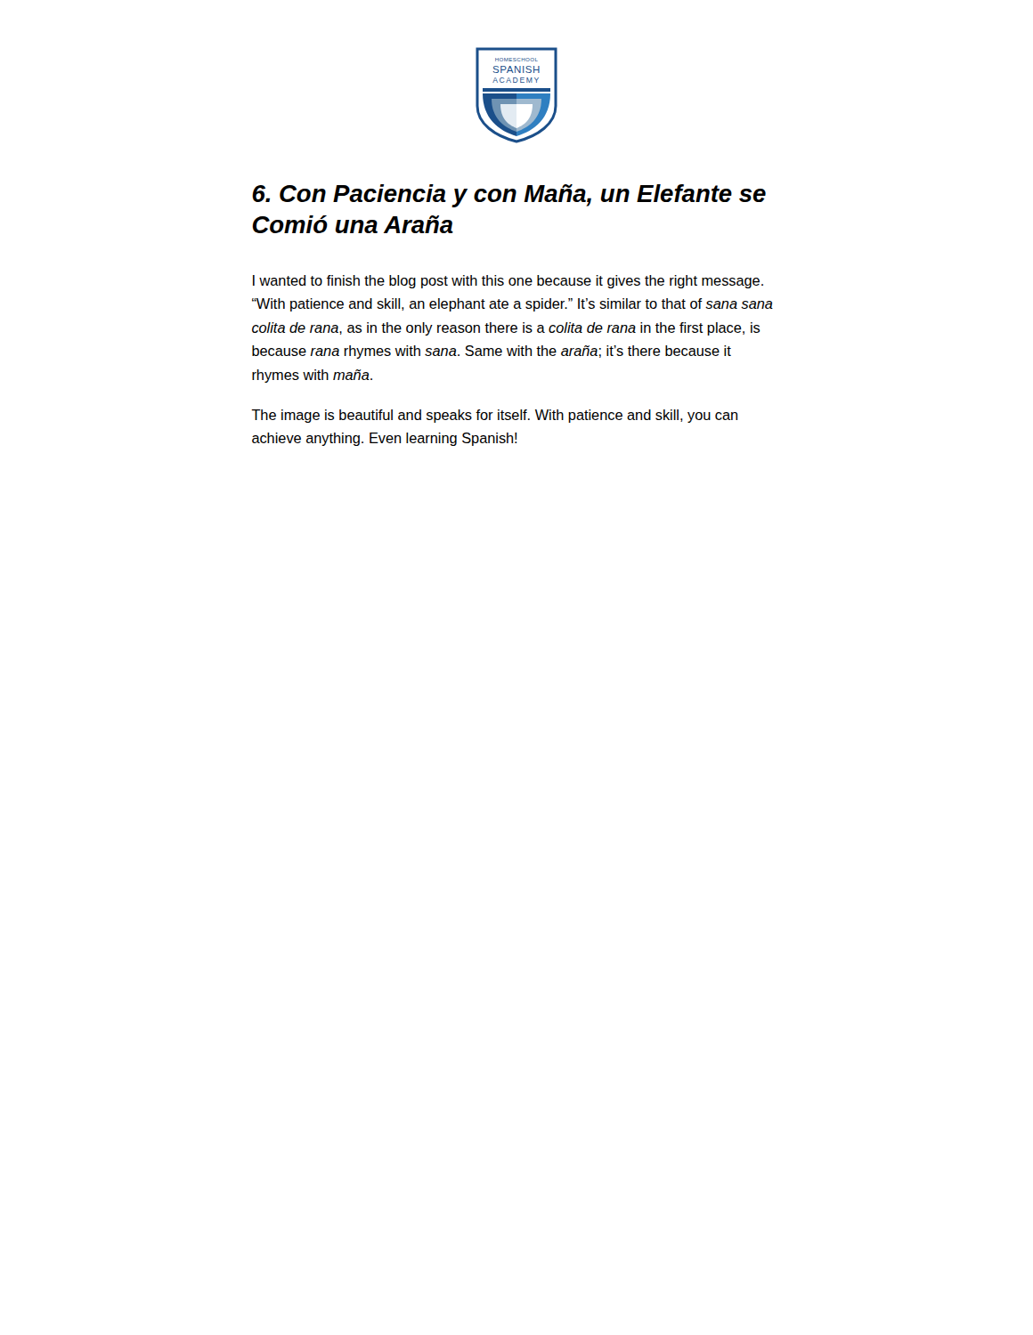HOMESCHOOL SPANISH ACADEMY
6. Con Paciencia y con Maña, un Elefante se Comió una Araña
I wanted to finish the blog post with this one because it gives the right message. “With patience and skill, an elephant ate a spider.” It’s similar to that of sana sana colita de rana, as in the only reason there is a colita de rana in the first place, is because rana rhymes with sana. Same with the araña; it’s there because it rhymes with maña.
The image is beautiful and speaks for itself. With patience and skill, you can achieve anything. Even learning Spanish!